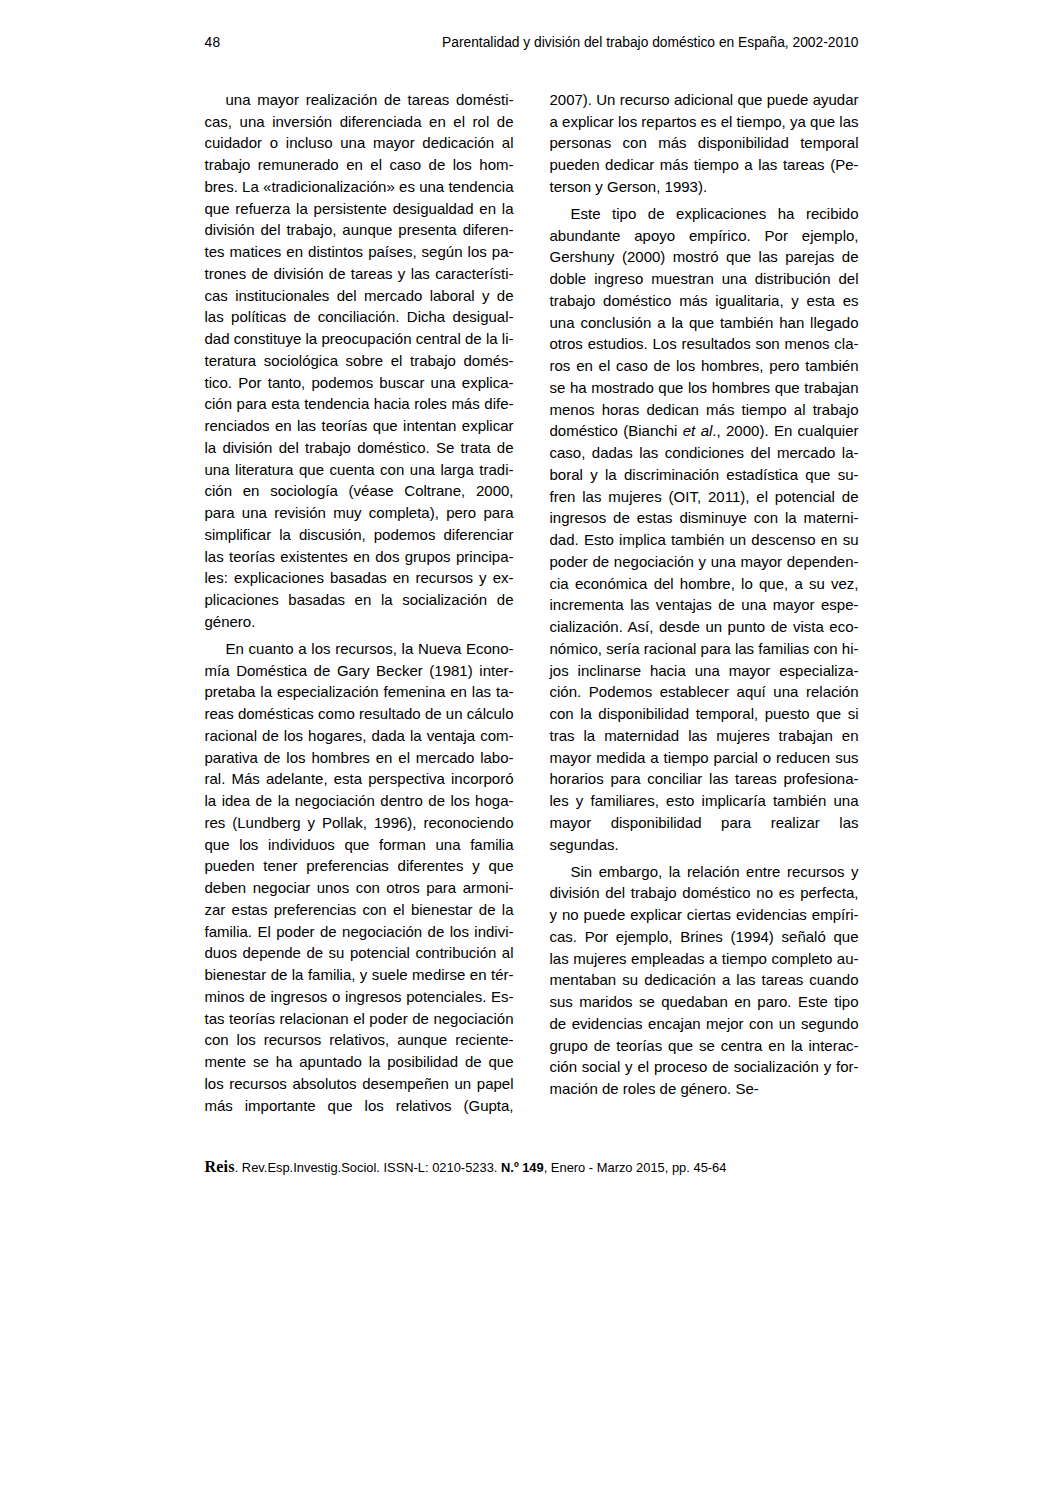48 Parentalidad y división del trabajo doméstico en España, 2002-2010
una mayor realización de tareas domésticas, una inversión diferenciada en el rol de cuidador o incluso una mayor dedicación al trabajo remunerado en el caso de los hombres. La «tradicionalización» es una tendencia que refuerza la persistente desigualdad en la división del trabajo, aunque presenta diferentes matices en distintos países, según los patrones de división de tareas y las características institucionales del mercado laboral y de las políticas de conciliación. Dicha desigualdad constituye la preocupación central de la literatura sociológica sobre el trabajo doméstico. Por tanto, podemos buscar una explicación para esta tendencia hacia roles más diferenciados en las teorías que intentan explicar la división del trabajo doméstico. Se trata de una literatura que cuenta con una larga tradición en sociología (véase Coltrane, 2000, para una revisión muy completa), pero para simplificar la discusión, podemos diferenciar las teorías existentes en dos grupos principales: explicaciones basadas en recursos y explicaciones basadas en la socialización de género.
En cuanto a los recursos, la Nueva Economía Doméstica de Gary Becker (1981) interpretaba la especialización femenina en las tareas domésticas como resultado de un cálculo racional de los hogares, dada la ventaja comparativa de los hombres en el mercado laboral. Más adelante, esta perspectiva incorporó la idea de la negociación dentro de los hogares (Lundberg y Pollak, 1996), reconociendo que los individuos que forman una familia pueden tener preferencias diferentes y que deben negociar unos con otros para armonizar estas preferencias con el bienestar de la familia. El poder de negociación de los individuos depende de su potencial contribución al bienestar de la familia, y suele medirse en términos de ingresos o ingresos potenciales. Estas teorías relacionan el poder de negociación con los recursos relativos, aunque recientemente se ha apuntado la posibilidad de que los recursos absolutos desempeñen un papel más importante que los relativos (Gupta, 2007). Un recurso adicional que puede ayudar a explicar los repartos es el tiempo, ya que las personas con más disponibilidad temporal pueden dedicar más tiempo a las tareas (Peterson y Gerson, 1993).
Este tipo de explicaciones ha recibido abundante apoyo empírico. Por ejemplo, Gershuny (2000) mostró que las parejas de doble ingreso muestran una distribución del trabajo doméstico más igualitaria, y esta es una conclusión a la que también han llegado otros estudios. Los resultados son menos claros en el caso de los hombres, pero también se ha mostrado que los hombres que trabajan menos horas dedican más tiempo al trabajo doméstico (Bianchi et al., 2000). En cualquier caso, dadas las condiciones del mercado laboral y la discriminación estadística que sufren las mujeres (OIT, 2011), el potencial de ingresos de estas disminuye con la maternidad. Esto implica también un descenso en su poder de negociación y una mayor dependencia económica del hombre, lo que, a su vez, incrementa las ventajas de una mayor especialización. Así, desde un punto de vista económico, sería racional para las familias con hijos inclinarse hacia una mayor especialización. Podemos establecer aquí una relación con la disponibilidad temporal, puesto que si tras la maternidad las mujeres trabajan en mayor medida a tiempo parcial o reducen sus horarios para conciliar las tareas profesionales y familiares, esto implicaría también una mayor disponibilidad para realizar las segundas.
Sin embargo, la relación entre recursos y división del trabajo doméstico no es perfecta, y no puede explicar ciertas evidencias empíricas. Por ejemplo, Brines (1994) señaló que las mujeres empleadas a tiempo completo aumentaban su dedicación a las tareas cuando sus maridos se quedaban en paro. Este tipo de evidencias encajan mejor con un segundo grupo de teorías que se centra en la interacción social y el proceso de socialización y formación de roles de género. Se-
Reis. Rev.Esp.Investig.Sociol. ISSN-L: 0210-5233. N.º 149, Enero - Marzo 2015, pp. 45-64